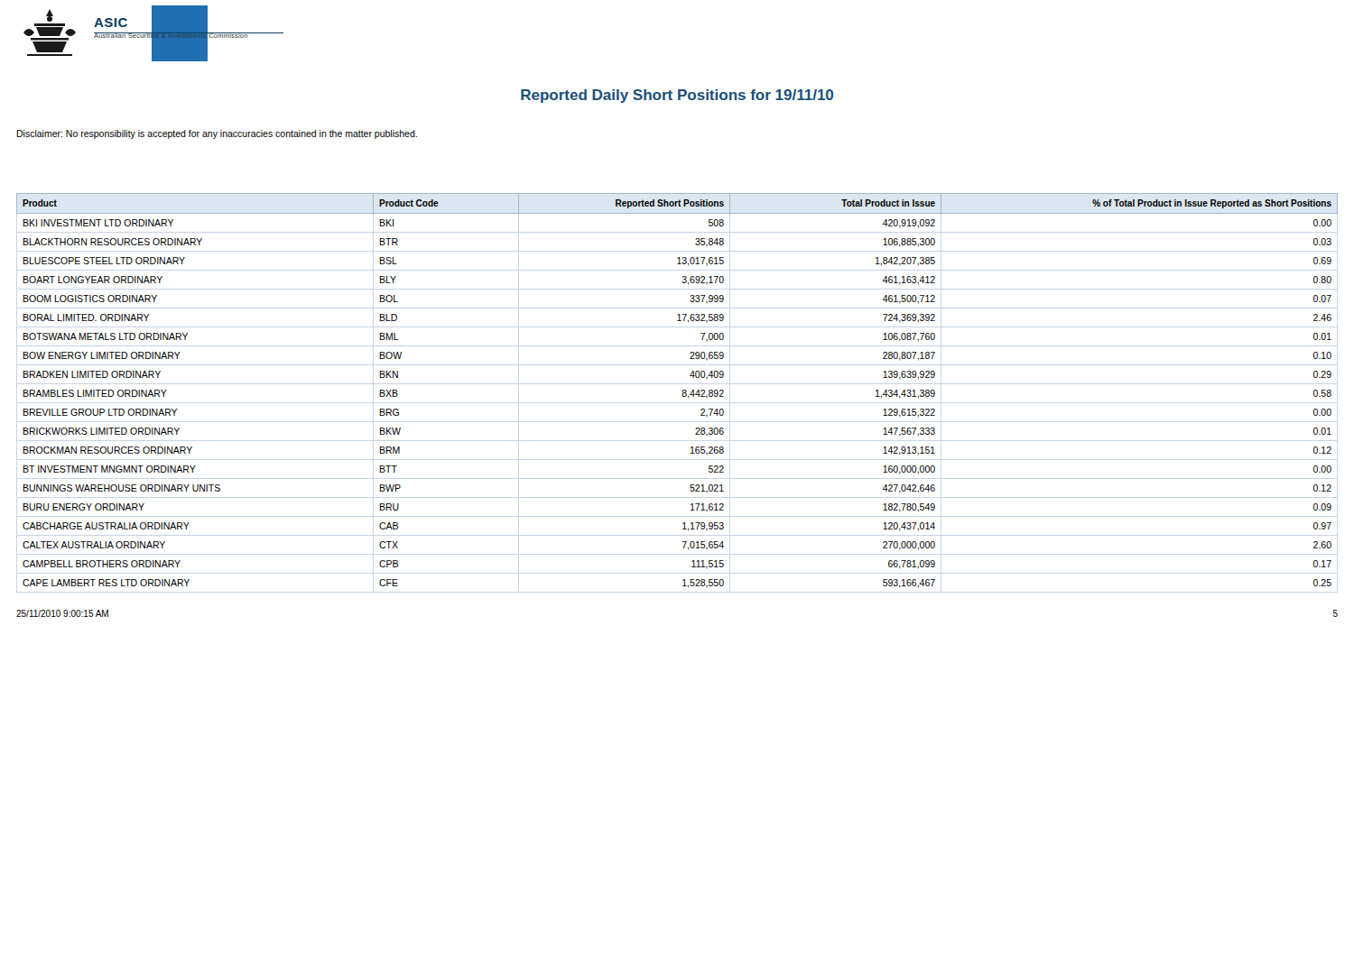ASIC
Australian Securities & Investments Commission
Reported Daily Short Positions for 19/11/10
Disclaimer: No responsibility is accepted for any inaccuracies contained in the matter published.
| Product | Product Code | Reported Short Positions | Total Product in Issue | % of Total Product in Issue Reported as Short Positions |
| --- | --- | --- | --- | --- |
| BKI INVESTMENT LTD ORDINARY | BKI | 508 | 420,919,092 | 0.00 |
| BLACKTHORN RESOURCES ORDINARY | BTR | 35,848 | 106,885,300 | 0.03 |
| BLUESCOPE STEEL LTD ORDINARY | BSL | 13,017,615 | 1,842,207,385 | 0.69 |
| BOART LONGYEAR ORDINARY | BLY | 3,692,170 | 461,163,412 | 0.80 |
| BOOM LOGISTICS ORDINARY | BOL | 337,999 | 461,500,712 | 0.07 |
| BORAL LIMITED. ORDINARY | BLD | 17,632,589 | 724,369,392 | 2.46 |
| BOTSWANA METALS LTD ORDINARY | BML | 7,000 | 106,087,760 | 0.01 |
| BOW ENERGY LIMITED ORDINARY | BOW | 290,659 | 280,807,187 | 0.10 |
| BRADKEN LIMITED ORDINARY | BKN | 400,409 | 139,639,929 | 0.29 |
| BRAMBLES LIMITED ORDINARY | BXB | 8,442,892 | 1,434,431,389 | 0.58 |
| BREVILLE GROUP LTD ORDINARY | BRG | 2,740 | 129,615,322 | 0.00 |
| BRICKWORKS LIMITED ORDINARY | BKW | 28,306 | 147,567,333 | 0.01 |
| BROCKMAN RESOURCES ORDINARY | BRM | 165,268 | 142,913,151 | 0.12 |
| BT INVESTMENT MNGMNT ORDINARY | BTT | 522 | 160,000,000 | 0.00 |
| BUNNINGS WAREHOUSE ORDINARY UNITS | BWP | 521,021 | 427,042,646 | 0.12 |
| BURU ENERGY ORDINARY | BRU | 171,612 | 182,780,549 | 0.09 |
| CABCHARGE AUSTRALIA ORDINARY | CAB | 1,179,953 | 120,437,014 | 0.97 |
| CALTEX AUSTRALIA ORDINARY | CTX | 7,015,654 | 270,000,000 | 2.60 |
| CAMPBELL BROTHERS ORDINARY | CPB | 111,515 | 66,781,099 | 0.17 |
| CAPE LAMBERT RES LTD ORDINARY | CFE | 1,528,550 | 593,166,467 | 0.25 |
25/11/2010 9:00:15 AM 5